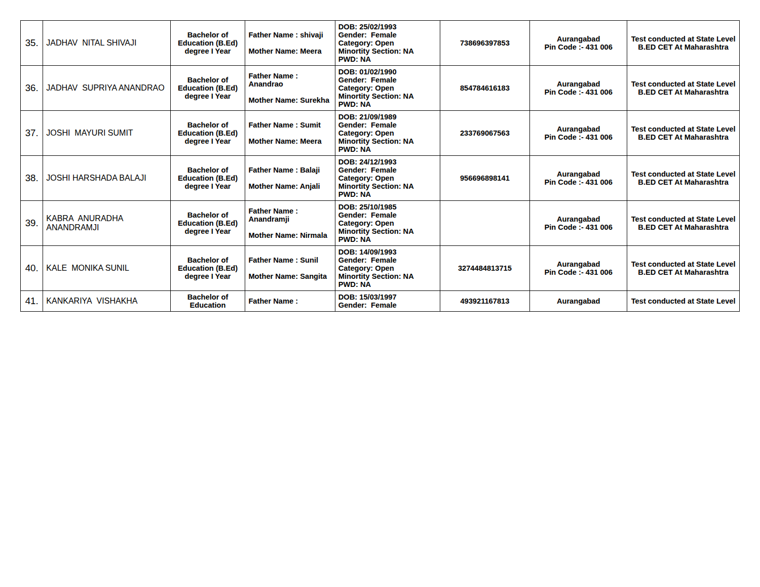| 35. | JADHAV NITAL SHIVAJI | Bachelor of Education (B.Ed) degree I Year | Father Name : shivaji Mother Name: Meera | DOB: 25/02/1993 Gender: Female Category: Open Minortity Section: NA PWD: NA | 738696397853 | Aurangabad Pin Code :- 431 006 | Test conducted at State Level B.ED CET At Maharashtra |
| 36. | JADHAV SUPRIYA ANANDRAO | Bachelor of Education (B.Ed) degree I Year | Father Name : Anandrao Mother Name: Surekha | DOB: 01/02/1990 Gender: Female Category: Open Minortity Section: NA PWD: NA | 854784616183 | Aurangabad Pin Code :- 431 006 | Test conducted at State Level B.ED CET At Maharashtra |
| 37. | JOSHI MAYURI SUMIT | Bachelor of Education (B.Ed) degree I Year | Father Name : Sumit Mother Name: Meera | DOB: 21/09/1989 Gender: Female Category: Open Minortity Section: NA PWD: NA | 233769067563 | Aurangabad Pin Code :- 431 006 | Test conducted at State Level B.ED CET At Maharashtra |
| 38. | JOSHI HARSHADA BALAJI | Bachelor of Education (B.Ed) degree I Year | Father Name : Balaji Mother Name: Anjali | DOB: 24/12/1993 Gender: Female Category: Open Minortity Section: NA PWD: NA | 956696898141 | Aurangabad Pin Code :- 431 006 | Test conducted at State Level B.ED CET At Maharashtra |
| 39. | KABRA ANURADHA ANANDRAMJI | Bachelor of Education (B.Ed) degree I Year | Father Name : Anandramji Mother Name: Nirmala | DOB: 25/10/1985 Gender: Female Category: Open Minortity Section: NA PWD: NA | | Aurangabad Pin Code :- 431 006 | Test conducted at State Level B.ED CET At Maharashtra |
| 40. | KALE MONIKA SUNIL | Bachelor of Education (B.Ed) degree I Year | Father Name : Sunil Mother Name: Sangita | DOB: 14/09/1993 Gender: Female Category: Open Minortity Section: NA PWD: NA | 3274484813715 | Aurangabad Pin Code :- 431 006 | Test conducted at State Level B.ED CET At Maharashtra |
| 41. | KANKARIYA VISHAKHA | Bachelor of Education | Father Name : | DOB: 15/03/1997 Gender: Female | 493921167813 | Aurangabad | Test conducted at State Level |